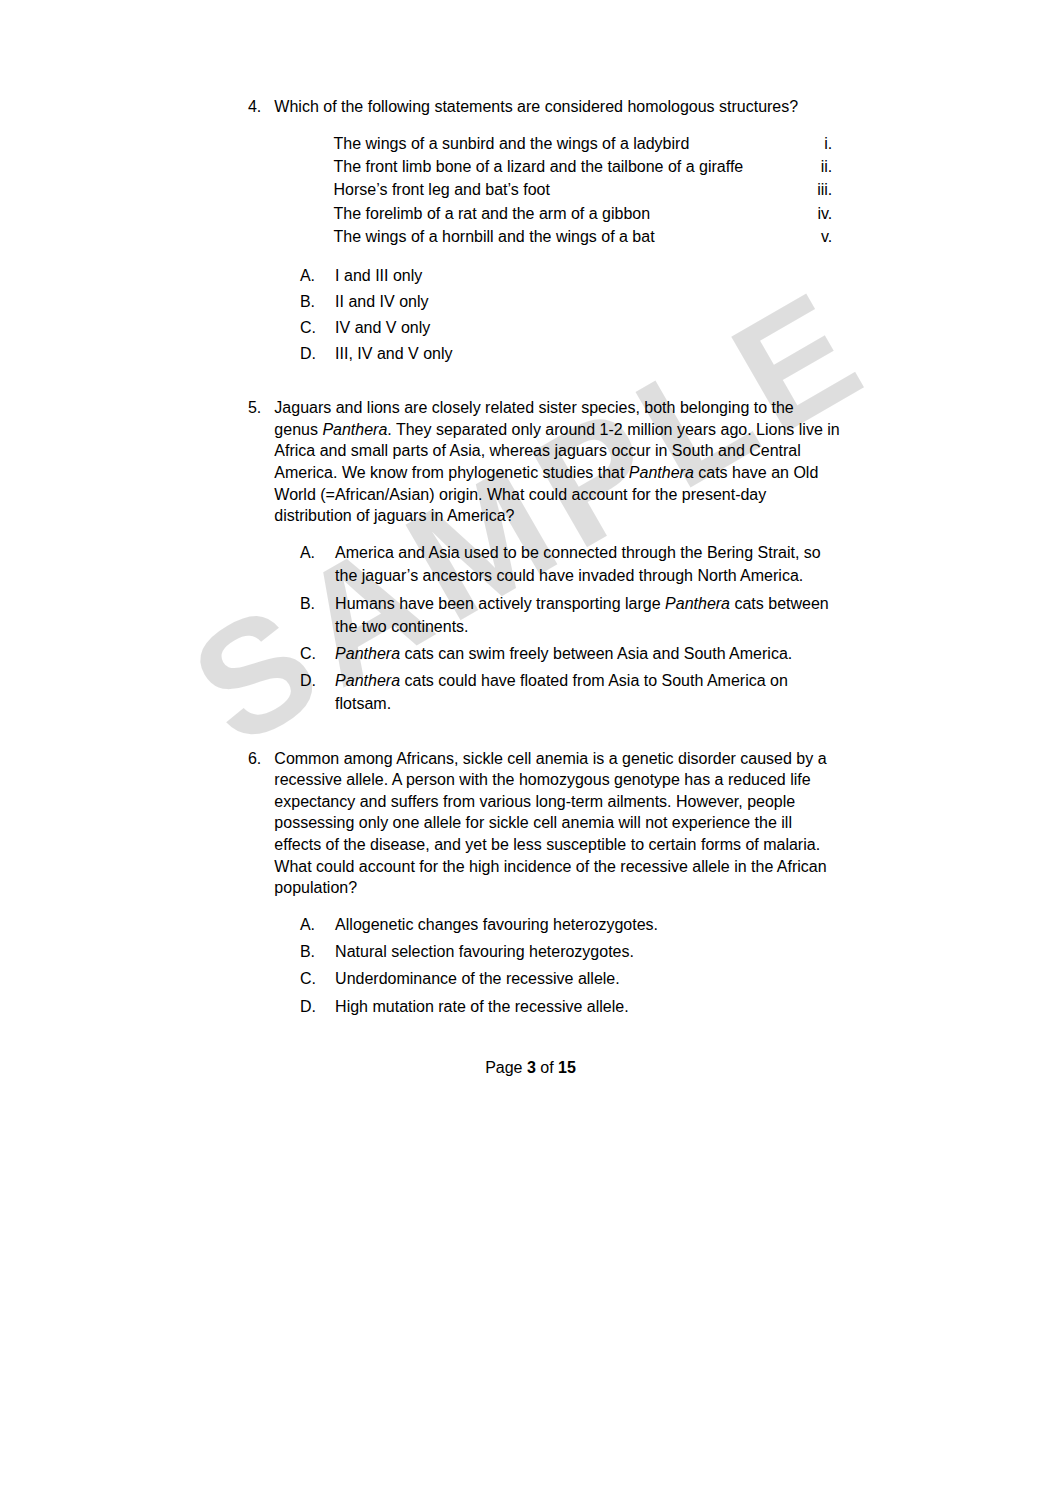SAMPLE
4.
Which of the following statements are considered homologous structures?
i. The wings of a sunbird and the wings of a ladybird
ii. The front limb bone of a lizard and the tailbone of a giraffe
iii. Horse’s front leg and bat’s foot
iv. The forelimb of a rat and the arm of a gibbon
v. The wings of a hornbill and the wings of a bat
A. I and III only
B. II and IV only
C. IV and V only
D. III, IV and V only
5.
Jaguars and lions are closely related sister species, both belonging to the genus Panthera. They separated only around 1-2 million years ago. Lions live in Africa and small parts of Asia, whereas jaguars occur in South and Central America. We know from phylogenetic studies that Panthera cats have an Old World (=African/Asian) origin. What could account for the present-day distribution of jaguars in America?
A. America and Asia used to be connected through the Bering Strait, so the jaguar’s ancestors could have invaded through North America.
B. Humans have been actively transporting large Panthera cats between the two continents.
C. Panthera cats can swim freely between Asia and South America.
D. Panthera cats could have floated from Asia to South America on flotsam.
6.
Common among Africans, sickle cell anemia is a genetic disorder caused by a recessive allele. A person with the homozygous genotype has a reduced life expectancy and suffers from various long-term ailments. However, people possessing only one allele for sickle cell anemia will not experience the ill effects of the disease, and yet be less susceptible to certain forms of malaria. What could account for the high incidence of the recessive allele in the African population?
A. Allogenetic changes favouring heterozygotes.
B. Natural selection favouring heterozygotes.
C. Underdominance of the recessive allele.
D. High mutation rate of the recessive allele.
Page 3 of 15